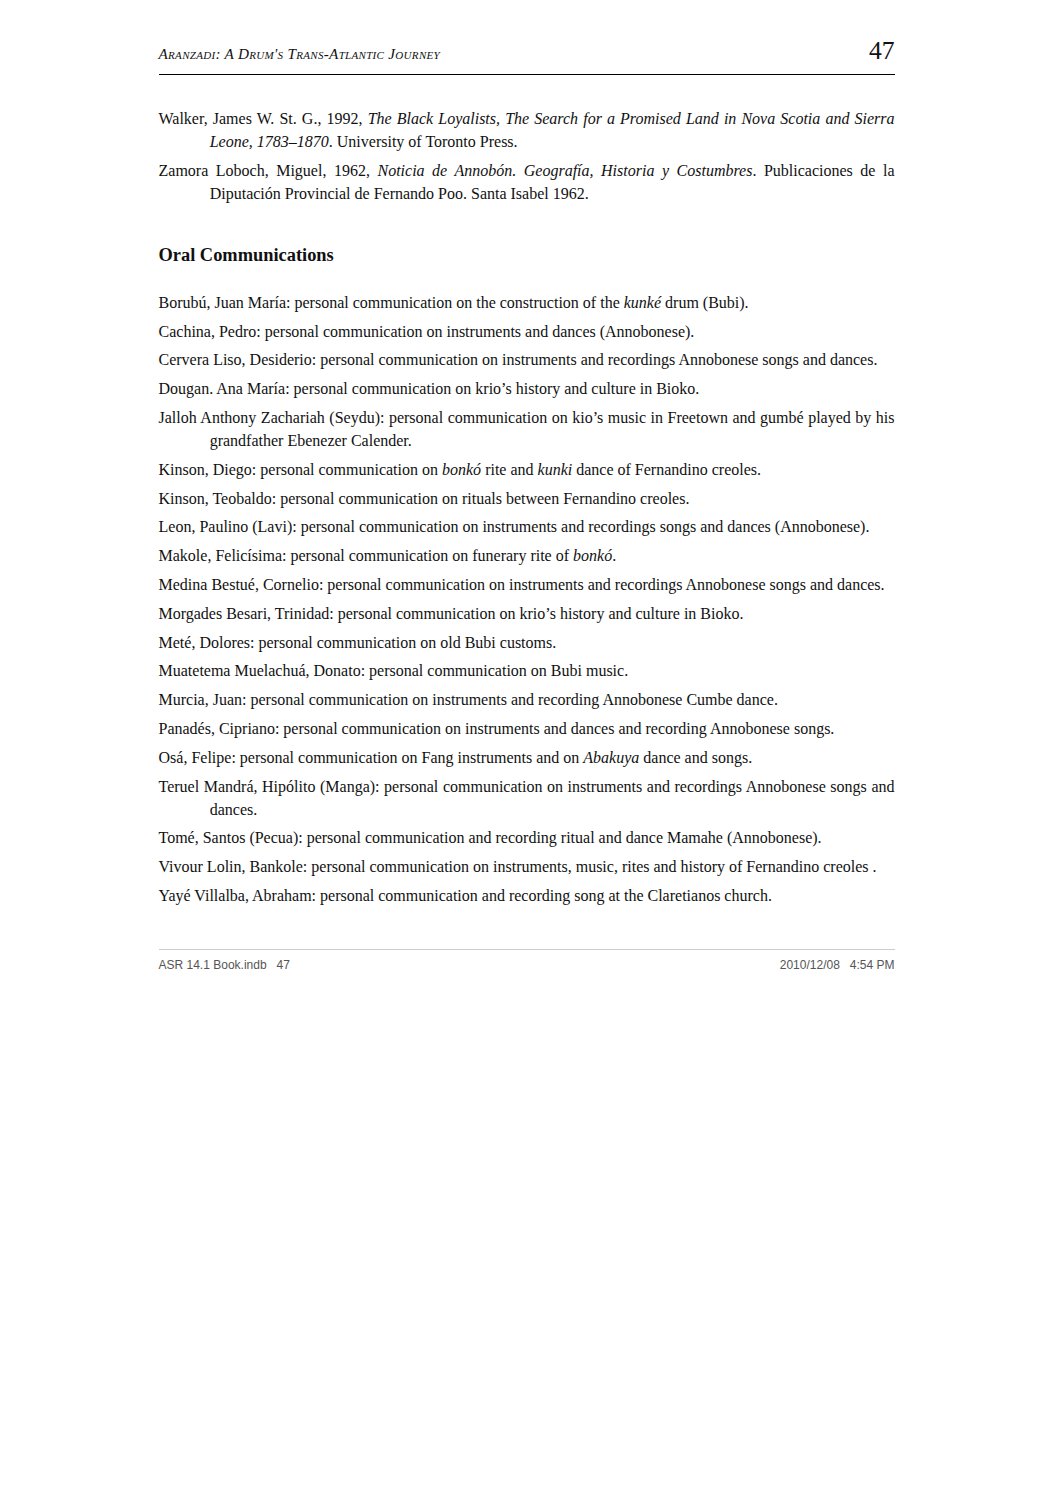Aranzadi: A Drum's Trans-Atlantic Journey 47
Walker, James W. St. G., 1992, The Black Loyalists, The Search for a Promised Land in Nova Scotia and Sierra Leone, 1783–1870. University of Toronto Press.
Zamora Loboch, Miguel, 1962, Noticia de Annobón. Geografía, Historia y Costumbres. Publicaciones de la Diputación Provincial de Fernando Poo. Santa Isabel 1962.
Oral Communications
Borubú, Juan María: personal communication on the construction of the kunké drum (Bubi).
Cachina, Pedro: personal communication on instruments and dances (Annobonese).
Cervera Liso, Desiderio: personal communication on instruments and recordings Annobonese songs and dances.
Dougan. Ana María: personal communication on krio’s history and culture in Bioko.
Jalloh Anthony Zachariah (Seydu): personal communication on kio’s music in Freetown and gumbé played by his grandfather Ebenezer Calender.
Kinson, Diego: personal communication on bonkó rite and kunki dance of Fernandino creoles.
Kinson, Teobaldo: personal communication on rituals between Fernandino creoles.
Leon, Paulino (Lavi): personal communication on instruments and recordings songs and dances (Annobonese).
Makole, Felicísima: personal communication on funerary rite of bonkó.
Medina Bestué, Cornelio: personal communication on instruments and recordings Annobonese songs and dances.
Morgades Besari, Trinidad: personal communication on krio’s history and culture in Bioko.
Meté, Dolores: personal communication on old Bubi customs.
Muatetema Muelachuá, Donato: personal communication on Bubi music.
Murcia, Juan: personal communication on instruments and recording Annobonese Cumbe dance.
Panadés, Cipriano: personal communication on instruments and dances and recording Annobonese songs.
Osá, Felipe: personal communication on Fang instruments and on Abakuya dance and songs.
Teruel Mandrá, Hipólito (Manga): personal communication on instruments and recordings Annobonese songs and dances.
Tomé, Santos (Pecua): personal communication and recording ritual and dance Mamahe (Annobonese).
Vivour Lolin, Bankole: personal communication on instruments, music, rites and history of Fernandino creoles .
Yayé Villalba, Abraham: personal communication and recording song at the Claretianos church.
ASR 14.1 Book.indb 47 2010/12/08 4:54 PM